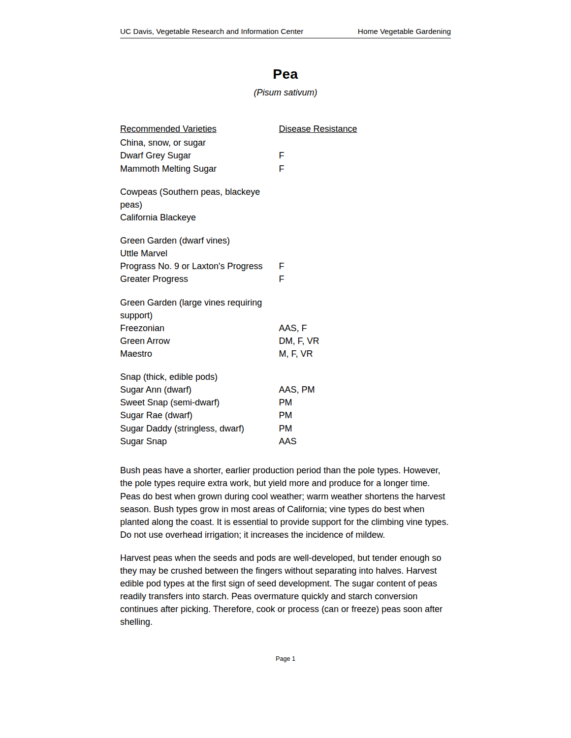UC Davis, Vegetable Research and Information Center Home Vegetable Gardening
Pea
(Pisum sativum)
| Recommended Varieties | Disease Resistance |
| --- | --- |
| China, snow, or sugar | |
| Dwarf Grey Sugar | F |
| Mammoth Melting Sugar | F |
| Cowpeas (Southern peas, blackeye peas) | |
| California Blackeye | |
| Green Garden (dwarf vines) | |
| Uttle Marvel | |
| Prograss No. 9 or Laxton's Progress | F |
| Greater Progress | F |
| Green Garden (large vines requiring support) | |
| Freezonian | AAS, F |
| Green Arrow | DM, F, VR |
| Maestro | M, F, VR |
| Snap (thick, edible pods) | |
| Sugar Ann (dwarf) | AAS, PM |
| Sweet Snap (semi-dwarf) | PM |
| Sugar Rae (dwarf) | PM |
| Sugar Daddy (stringless, dwarf) | PM |
| Sugar Snap | AAS |
Bush peas have a shorter, earlier production period than the pole types. However, the pole types require extra work, but yield more and produce for a longer time. Peas do best when grown during cool weather; warm weather shortens the harvest season. Bush types grow in most areas of California; vine types do best when planted along the coast. It is essential to provide support for the climbing vine types. Do not use overhead irrigation; it increases the incidence of mildew.
Harvest peas when the seeds and pods are well-developed, but tender enough so they may be crushed between the fingers without separating into halves. Harvest edible pod types at the first sign of seed development. The sugar content of peas readily transfers into starch. Peas overmature quickly and starch conversion continues after picking. Therefore, cook or process (can or freeze) peas soon after shelling.
Page 1